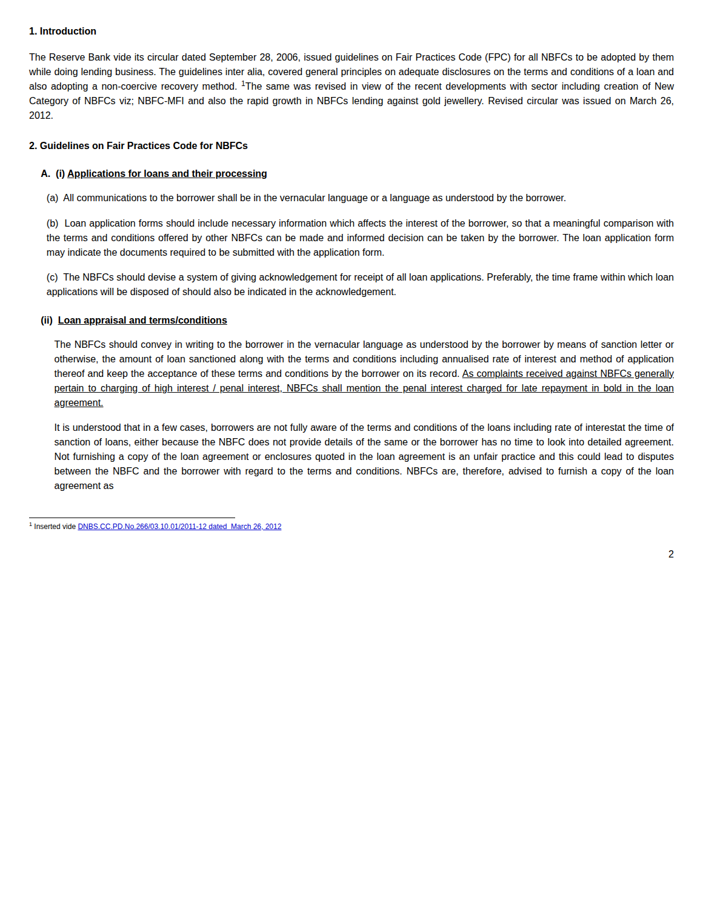1. Introduction
The Reserve Bank vide its circular dated September 28, 2006, issued guidelines on Fair Practices Code (FPC) for all NBFCs to be adopted by them while doing lending business. The guidelines inter alia, covered general principles on adequate disclosures on the terms and conditions of a loan and also adopting a non-coercive recovery method. 1The same was revised in view of the recent developments with sector including creation of New Category of NBFCs viz; NBFC-MFI and also the rapid growth in NBFCs lending against gold jewellery. Revised circular was issued on March 26, 2012.
2. Guidelines on Fair Practices Code for NBFCs
A. (i) Applications for loans and their processing
(a) All communications to the borrower shall be in the vernacular language or a language as understood by the borrower.
(b) Loan application forms should include necessary information which affects the interest of the borrower, so that a meaningful comparison with the terms and conditions offered by other NBFCs can be made and informed decision can be taken by the borrower. The loan application form may indicate the documents required to be submitted with the application form.
(c) The NBFCs should devise a system of giving acknowledgement for receipt of all loan applications. Preferably, the time frame within which loan applications will be disposed of should also be indicated in the acknowledgement.
(ii) Loan appraisal and terms/conditions
The NBFCs should convey in writing to the borrower in the vernacular language as understood by the borrower by means of sanction letter or otherwise, the amount of loan sanctioned along with the terms and conditions including annualised rate of interest and method of application thereof and keep the acceptance of these terms and conditions by the borrower on its record. As complaints received against NBFCs generally pertain to charging of high interest / penal interest, NBFCs shall mention the penal interest charged for late repayment in bold in the loan agreement.
It is understood that in a few cases, borrowers are not fully aware of the terms and conditions of the loans including rate of interestat the time of sanction of loans, either because the NBFC does not provide details of the same or the borrower has no time to look into detailed agreement. Not furnishing a copy of the loan agreement or enclosures quoted in the loan agreement is an unfair practice and this could lead to disputes between the NBFC and the borrower with regard to the terms and conditions. NBFCs are, therefore, advised to furnish a copy of the loan agreement as
1 Inserted vide DNBS.CC.PD.No.266/03.10.01/2011-12 dated March 26, 2012
2